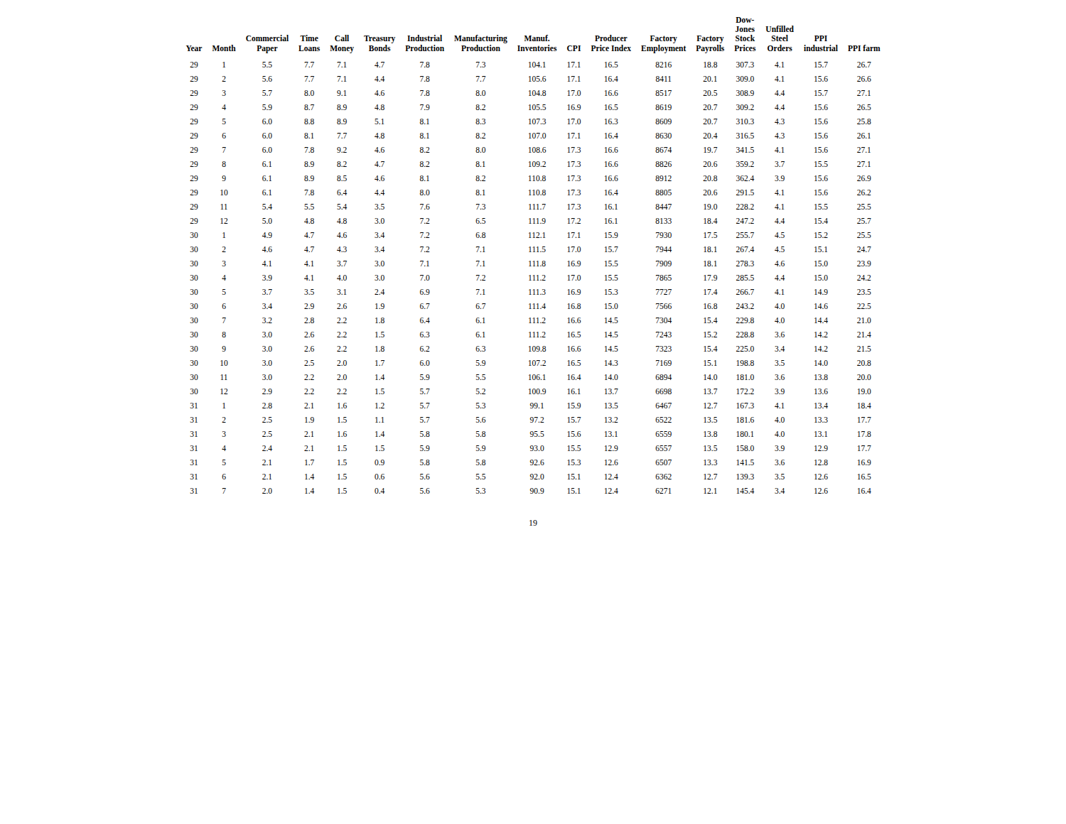| Year | Month | Commercial Paper | Time Loans | Call Money | Treasury Bonds | Industrial Production | Manufacturing Production | Manuf. Inventories | CPI | Producer Price Index | Factory Employment | Factory Payrolls | Dow- Jones Stock Prices | Unfilled Steel Orders | PPI industrial | PPI farm |
| --- | --- | --- | --- | --- | --- | --- | --- | --- | --- | --- | --- | --- | --- | --- | --- | --- |
| 29 | 1 | 5.5 | 7.7 | 7.1 | 4.7 | 7.8 | 7.3 | 104.1 | 17.1 | 16.5 | 8216 | 18.8 | 307.3 | 4.1 | 15.7 | 26.7 |
| 29 | 2 | 5.6 | 7.7 | 7.1 | 4.4 | 7.8 | 7.7 | 105.6 | 17.1 | 16.4 | 8411 | 20.1 | 309.0 | 4.1 | 15.6 | 26.6 |
| 29 | 3 | 5.7 | 8.0 | 9.1 | 4.6 | 7.8 | 8.0 | 104.8 | 17.0 | 16.6 | 8517 | 20.5 | 308.9 | 4.4 | 15.7 | 27.1 |
| 29 | 4 | 5.9 | 8.7 | 8.9 | 4.8 | 7.9 | 8.2 | 105.5 | 16.9 | 16.5 | 8619 | 20.7 | 309.2 | 4.4 | 15.6 | 26.5 |
| 29 | 5 | 6.0 | 8.8 | 8.9 | 5.1 | 8.1 | 8.3 | 107.3 | 17.0 | 16.3 | 8609 | 20.7 | 310.3 | 4.3 | 15.6 | 25.8 |
| 29 | 6 | 6.0 | 8.1 | 7.7 | 4.8 | 8.1 | 8.2 | 107.0 | 17.1 | 16.4 | 8630 | 20.4 | 316.5 | 4.3 | 15.6 | 26.1 |
| 29 | 7 | 6.0 | 7.8 | 9.2 | 4.6 | 8.2 | 8.0 | 108.6 | 17.3 | 16.6 | 8674 | 19.7 | 341.5 | 4.1 | 15.6 | 27.1 |
| 29 | 8 | 6.1 | 8.9 | 8.2 | 4.7 | 8.2 | 8.1 | 109.2 | 17.3 | 16.6 | 8826 | 20.6 | 359.2 | 3.7 | 15.5 | 27.1 |
| 29 | 9 | 6.1 | 8.9 | 8.5 | 4.6 | 8.1 | 8.2 | 110.8 | 17.3 | 16.6 | 8912 | 20.8 | 362.4 | 3.9 | 15.6 | 26.9 |
| 29 | 10 | 6.1 | 7.8 | 6.4 | 4.4 | 8.0 | 8.1 | 110.8 | 17.3 | 16.4 | 8805 | 20.6 | 291.5 | 4.1 | 15.6 | 26.2 |
| 29 | 11 | 5.4 | 5.5 | 5.4 | 3.5 | 7.6 | 7.3 | 111.7 | 17.3 | 16.1 | 8447 | 19.0 | 228.2 | 4.1 | 15.5 | 25.5 |
| 29 | 12 | 5.0 | 4.8 | 4.8 | 3.0 | 7.2 | 6.5 | 111.9 | 17.2 | 16.1 | 8133 | 18.4 | 247.2 | 4.4 | 15.4 | 25.7 |
| 30 | 1 | 4.9 | 4.7 | 4.6 | 3.4 | 7.2 | 6.8 | 112.1 | 17.1 | 15.9 | 7930 | 17.5 | 255.7 | 4.5 | 15.2 | 25.5 |
| 30 | 2 | 4.6 | 4.7 | 4.3 | 3.4 | 7.2 | 7.1 | 111.5 | 17.0 | 15.7 | 7944 | 18.1 | 267.4 | 4.5 | 15.1 | 24.7 |
| 30 | 3 | 4.1 | 4.1 | 3.7 | 3.0 | 7.1 | 7.1 | 111.8 | 16.9 | 15.5 | 7909 | 18.1 | 278.3 | 4.6 | 15.0 | 23.9 |
| 30 | 4 | 3.9 | 4.1 | 4.0 | 3.0 | 7.0 | 7.2 | 111.2 | 17.0 | 15.5 | 7865 | 17.9 | 285.5 | 4.4 | 15.0 | 24.2 |
| 30 | 5 | 3.7 | 3.5 | 3.1 | 2.4 | 6.9 | 7.1 | 111.3 | 16.9 | 15.3 | 7727 | 17.4 | 266.7 | 4.1 | 14.9 | 23.5 |
| 30 | 6 | 3.4 | 2.9 | 2.6 | 1.9 | 6.7 | 6.7 | 111.4 | 16.8 | 15.0 | 7566 | 16.8 | 243.2 | 4.0 | 14.6 | 22.5 |
| 30 | 7 | 3.2 | 2.8 | 2.2 | 1.8 | 6.4 | 6.1 | 111.2 | 16.6 | 14.5 | 7304 | 15.4 | 229.8 | 4.0 | 14.4 | 21.0 |
| 30 | 8 | 3.0 | 2.6 | 2.2 | 1.5 | 6.3 | 6.1 | 111.2 | 16.5 | 14.5 | 7243 | 15.2 | 228.8 | 3.6 | 14.2 | 21.4 |
| 30 | 9 | 3.0 | 2.6 | 2.2 | 1.8 | 6.2 | 6.3 | 109.8 | 16.6 | 14.5 | 7323 | 15.4 | 225.0 | 3.4 | 14.2 | 21.5 |
| 30 | 10 | 3.0 | 2.5 | 2.0 | 1.7 | 6.0 | 5.9 | 107.2 | 16.5 | 14.3 | 7169 | 15.1 | 198.8 | 3.5 | 14.0 | 20.8 |
| 30 | 11 | 3.0 | 2.2 | 2.0 | 1.4 | 5.9 | 5.5 | 106.1 | 16.4 | 14.0 | 6894 | 14.0 | 181.0 | 3.6 | 13.8 | 20.0 |
| 30 | 12 | 2.9 | 2.2 | 2.2 | 1.5 | 5.7 | 5.2 | 100.9 | 16.1 | 13.7 | 6698 | 13.7 | 172.2 | 3.9 | 13.6 | 19.0 |
| 31 | 1 | 2.8 | 2.1 | 1.6 | 1.2 | 5.7 | 5.3 | 99.1 | 15.9 | 13.5 | 6467 | 12.7 | 167.3 | 4.1 | 13.4 | 18.4 |
| 31 | 2 | 2.5 | 1.9 | 1.5 | 1.1 | 5.7 | 5.6 | 97.2 | 15.7 | 13.2 | 6522 | 13.5 | 181.6 | 4.0 | 13.3 | 17.7 |
| 31 | 3 | 2.5 | 2.1 | 1.6 | 1.4 | 5.8 | 5.8 | 95.5 | 15.6 | 13.1 | 6559 | 13.8 | 180.1 | 4.0 | 13.1 | 17.8 |
| 31 | 4 | 2.4 | 2.1 | 1.5 | 1.5 | 5.9 | 5.9 | 93.0 | 15.5 | 12.9 | 6557 | 13.5 | 158.0 | 3.9 | 12.9 | 17.7 |
| 31 | 5 | 2.1 | 1.7 | 1.5 | 0.9 | 5.8 | 5.8 | 92.6 | 15.3 | 12.6 | 6507 | 13.3 | 141.5 | 3.6 | 12.8 | 16.9 |
| 31 | 6 | 2.1 | 1.4 | 1.5 | 0.6 | 5.6 | 5.5 | 92.0 | 15.1 | 12.4 | 6362 | 12.7 | 139.3 | 3.5 | 12.6 | 16.5 |
| 31 | 7 | 2.0 | 1.4 | 1.5 | 0.4 | 5.6 | 5.3 | 90.9 | 15.1 | 12.4 | 6271 | 12.1 | 145.4 | 3.4 | 12.6 | 16.4 |
19